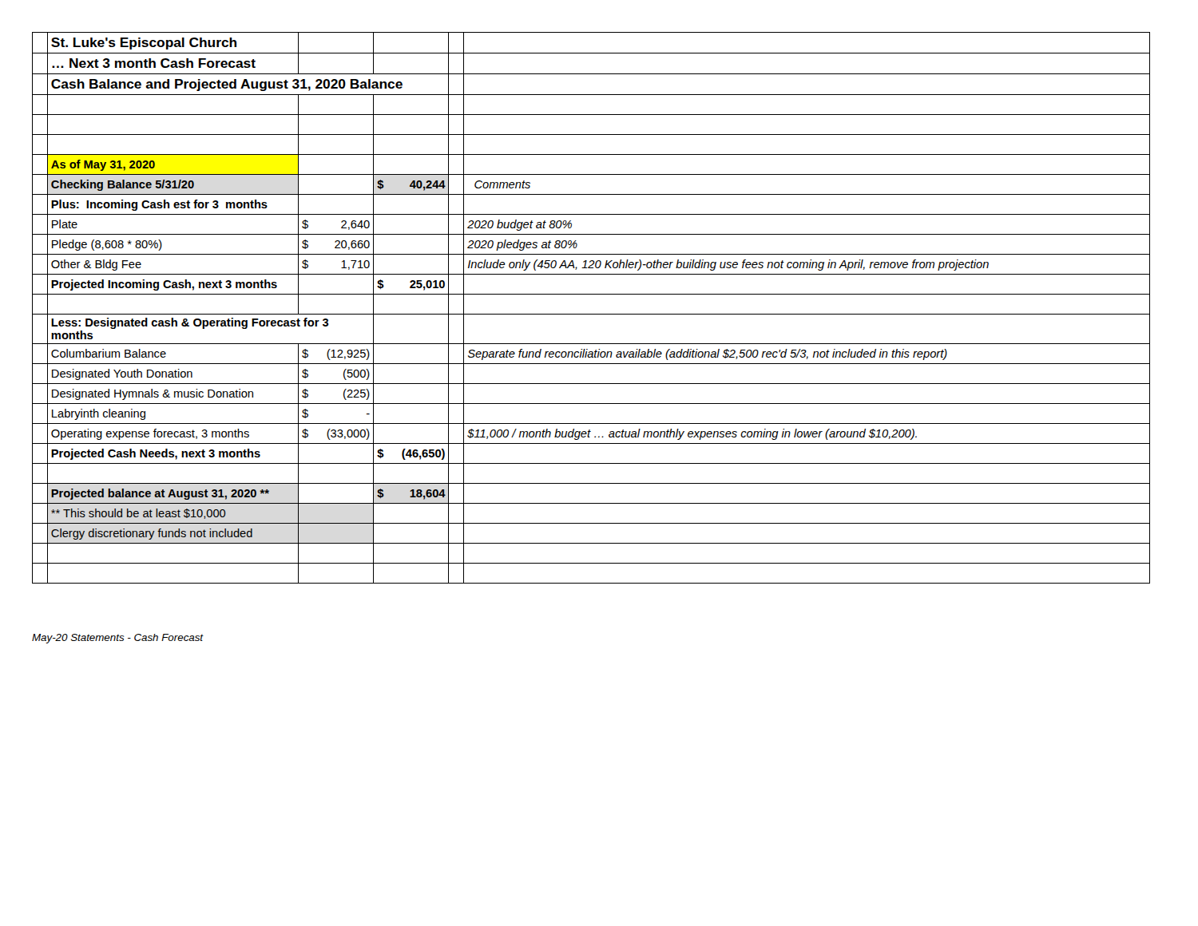| | St. Luke's Episcopal Church | | | | |
| | … Next 3 month Cash Forecast | | | | |
| | Cash Balance and Projected August 31, 2020 Balance | | |
| | As of May 31, 2020 | | | | |
| | Checking Balance 5/31/20 | | $ 40,244 | | Comments |
| | Plus: Incoming Cash est for 3 months | | | | |
| | Plate | $ 2,640 | | | 2020 budget at 80% |
| | Pledge (8,608 * 80%) | $ 20,660 | | | 2020 pledges at 80% |
| | Other & Bldg Fee | $ 1,710 | | | Include only (450 AA, 120 Kohler)-other building use fees not coming in April, remove from projection |
| | Projected Incoming Cash, next 3 months | | $ 25,010 | | |
| | Less: Designated cash & Operating Forecast for 3 months | | | |
| | Columbarium Balance | $ (12,925) | | | Separate fund reconciliation available (additional $2,500 rec'd 5/3, not included in this report) |
| | Designated Youth Donation | $ (500) | | | |
| | Designated Hymnals & music Donation | $ (225) | | | |
| | Labryinth cleaning | $ - | | | |
| | Operating expense forecast, 3 months | $ (33,000) | | | $11,000 / month budget … actual monthly expenses coming in lower (around $10,200). |
| | Projected Cash Needs, next 3 months | | $ (46,650) | | |
| | Projected balance at August 31, 2020 ** | | $ 18,604 | | |
| | ** This should be at least $10,000 | | | | |
| | Clergy discretionary funds not included | | | | |
May-20 Statements - Cash Forecast